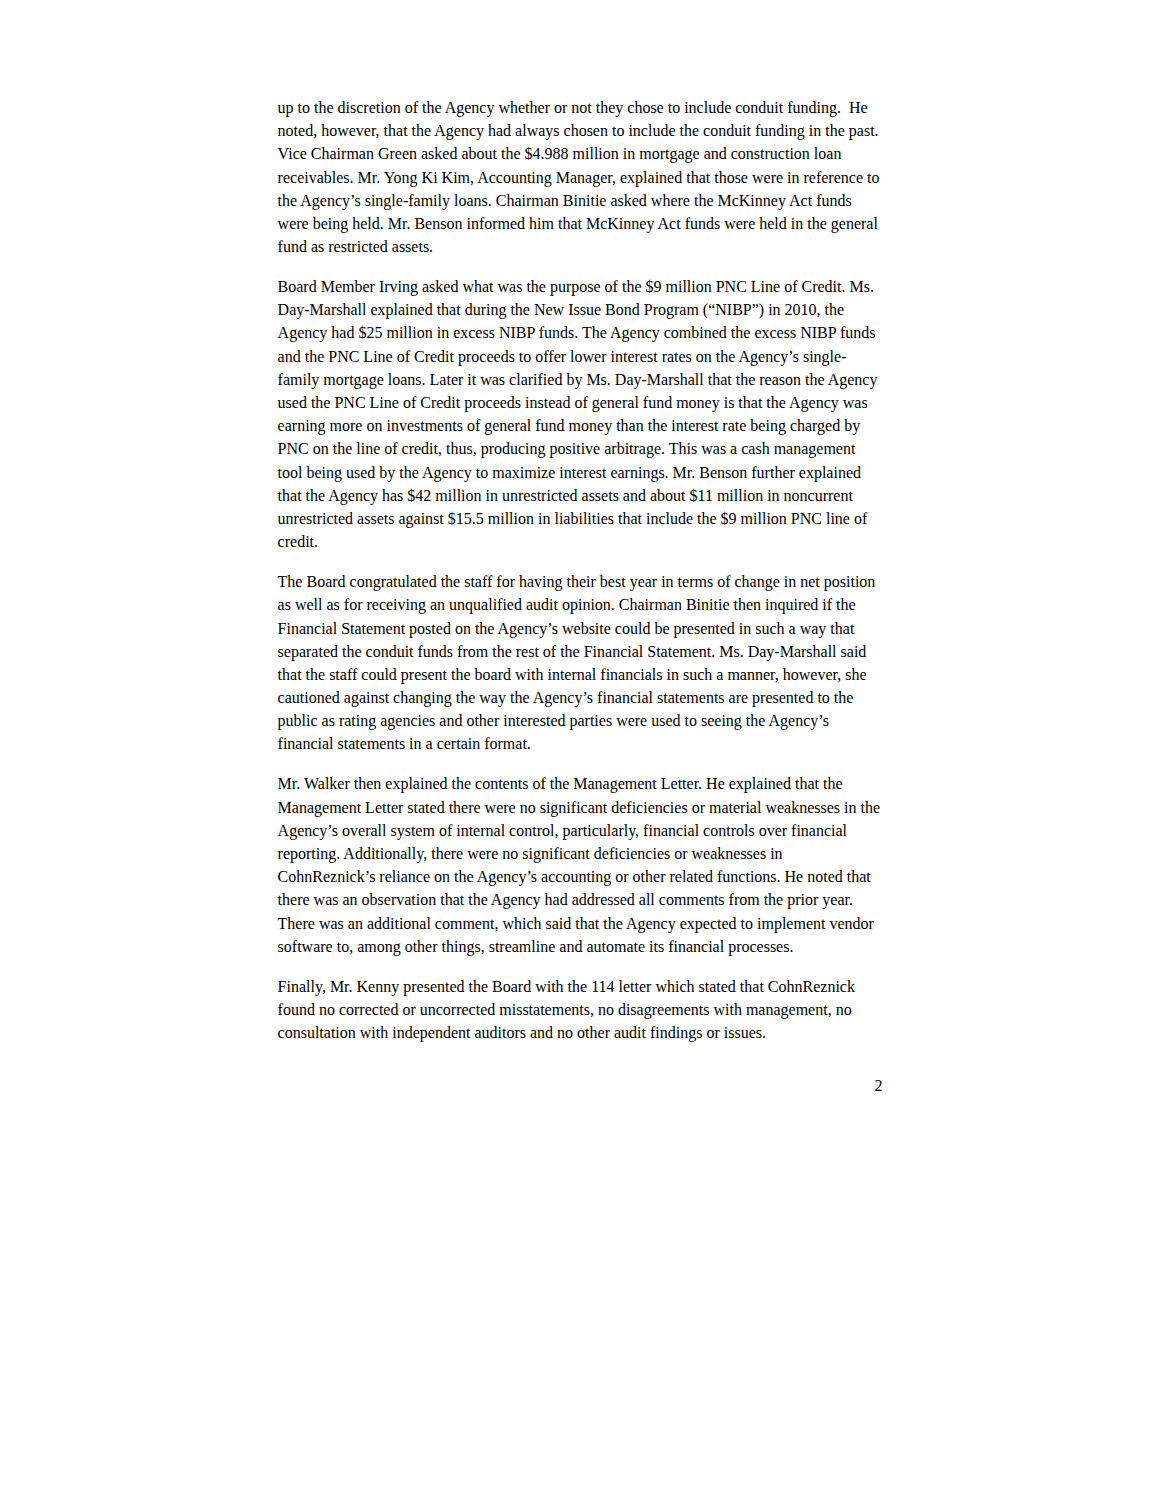up to the discretion of the Agency whether or not they chose to include conduit funding. He noted, however, that the Agency had always chosen to include the conduit funding in the past. Vice Chairman Green asked about the $4.988 million in mortgage and construction loan receivables. Mr. Yong Ki Kim, Accounting Manager, explained that those were in reference to the Agency’s single-family loans. Chairman Binitie asked where the McKinney Act funds were being held. Mr. Benson informed him that McKinney Act funds were held in the general fund as restricted assets.
Board Member Irving asked what was the purpose of the $9 million PNC Line of Credit. Ms. Day-Marshall explained that during the New Issue Bond Program (“NIBP”) in 2010, the Agency had $25 million in excess NIBP funds. The Agency combined the excess NIBP funds and the PNC Line of Credit proceeds to offer lower interest rates on the Agency’s single-family mortgage loans. Later it was clarified by Ms. Day-Marshall that the reason the Agency used the PNC Line of Credit proceeds instead of general fund money is that the Agency was earning more on investments of general fund money than the interest rate being charged by PNC on the line of credit, thus, producing positive arbitrage. This was a cash management tool being used by the Agency to maximize interest earnings. Mr. Benson further explained that the Agency has $42 million in unrestricted assets and about $11 million in noncurrent unrestricted assets against $15.5 million in liabilities that include the $9 million PNC line of credit.
The Board congratulated the staff for having their best year in terms of change in net position as well as for receiving an unqualified audit opinion. Chairman Binitie then inquired if the Financial Statement posted on the Agency’s website could be presented in such a way that separated the conduit funds from the rest of the Financial Statement. Ms. Day-Marshall said that the staff could present the board with internal financials in such a manner, however, she cautioned against changing the way the Agency’s financial statements are presented to the public as rating agencies and other interested parties were used to seeing the Agency’s financial statements in a certain format.
Mr. Walker then explained the contents of the Management Letter. He explained that the Management Letter stated there were no significant deficiencies or material weaknesses in the Agency’s overall system of internal control, particularly, financial controls over financial reporting. Additionally, there were no significant deficiencies or weaknesses in CohnReznick’s reliance on the Agency’s accounting or other related functions. He noted that there was an observation that the Agency had addressed all comments from the prior year. There was an additional comment, which said that the Agency expected to implement vendor software to, among other things, streamline and automate its financial processes.
Finally, Mr. Kenny presented the Board with the 114 letter which stated that CohnReznick found no corrected or uncorrected misstatements, no disagreements with management, no consultation with independent auditors and no other audit findings or issues.
2